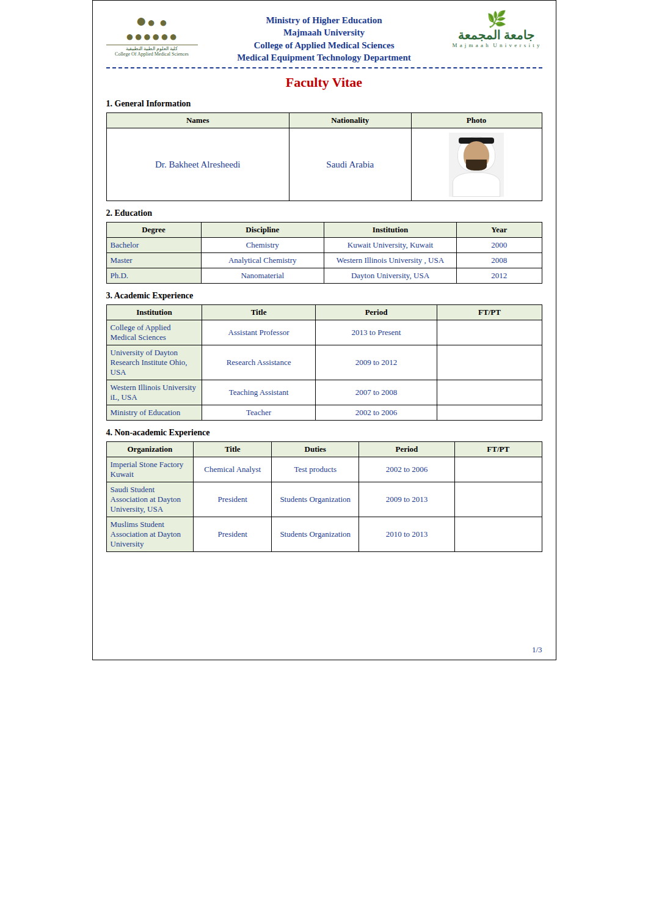●● ●
●●●●●●
كلية العلوم الطبية التطبيقية
College Of Applied Medical Sciences
Ministry of Higher Education
Majmaah University
College of Applied Medical Sciences
Medical Equipment Technology Department
🌿
جامعة المجمعة
M a j m a a h U n i v e r s i t y
Faculty Vitae
1. General Information
| Names | Nationality | Photo |
| --- | --- | --- |
| Dr. Bakheet Alresheedi | Saudi Arabia | |
2. Education
| Degree | Discipline | Institution | Year |
| --- | --- | --- | --- |
| Bachelor | Chemistry | Kuwait University, Kuwait | 2000 |
| Master | Analytical Chemistry | Western Illinois University , USA | 2008 |
| Ph.D. | Nanomaterial | Dayton University, USA | 2012 |
3. Academic Experience
| Institution | Title | Period | FT/PT |
| --- | --- | --- | --- |
| College of Applied Medical Sciences | Assistant Professor | 2013 to Present | |
| University of Dayton Research Institute Ohio, USA | Research Assistance | 2009 to 2012 | |
| Western Illinois University iL, USA | Teaching Assistant | 2007 to 2008 | |
| Ministry of Education | Teacher | 2002 to 2006 | |
4. Non-academic Experience
| Organization | Title | Duties | Period | FT/PT |
| --- | --- | --- | --- | --- |
| Imperial Stone Factory Kuwait | Chemical Analyst | Test products | 2002 to 2006 | |
| Saudi Student Association at Dayton University, USA | President | Students Organization | 2009 to 2013 | |
| Muslims Student Association at Dayton University | President | Students Organization | 2010 to 2013 | |
1/3